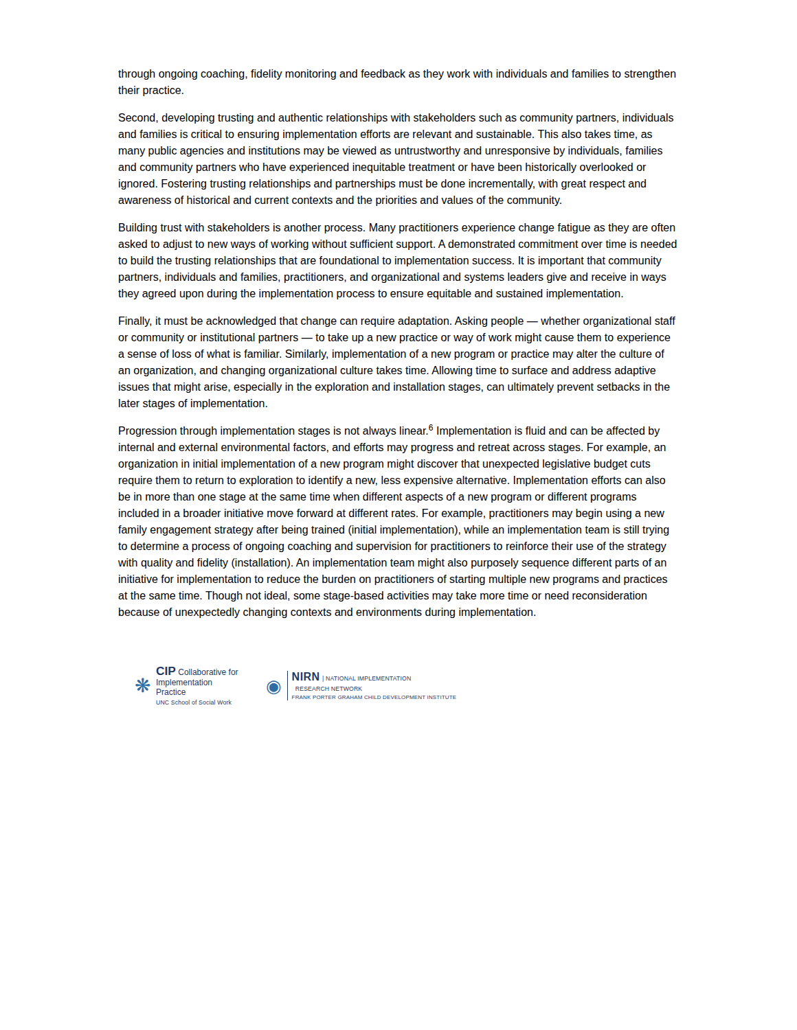through ongoing coaching, fidelity monitoring and feedback as they work with individuals and families to strengthen their practice.
Second, developing trusting and authentic relationships with stakeholders such as community partners, individuals and families is critical to ensuring implementation efforts are relevant and sustainable. This also takes time, as many public agencies and institutions may be viewed as untrustworthy and unresponsive by individuals, families and community partners who have experienced inequitable treatment or have been historically overlooked or ignored. Fostering trusting relationships and partnerships must be done incrementally, with great respect and awareness of historical and current contexts and the priorities and values of the community.
Building trust with stakeholders is another process. Many practitioners experience change fatigue as they are often asked to adjust to new ways of working without sufficient support. A demonstrated commitment over time is needed to build the trusting relationships that are foundational to implementation success. It is important that community partners, individuals and families, practitioners, and organizational and systems leaders give and receive in ways they agreed upon during the implementation process to ensure equitable and sustained implementation.
Finally, it must be acknowledged that change can require adaptation. Asking people — whether organizational staff or community or institutional partners — to take up a new practice or way of work might cause them to experience a sense of loss of what is familiar. Similarly, implementation of a new program or practice may alter the culture of an organization, and changing organizational culture takes time. Allowing time to surface and address adaptive issues that might arise, especially in the exploration and installation stages, can ultimately prevent setbacks in the later stages of implementation.
Progression through implementation stages is not always linear.6 Implementation is fluid and can be affected by internal and external environmental factors, and efforts may progress and retreat across stages. For example, an organization in initial implementation of a new program might discover that unexpected legislative budget cuts require them to return to exploration to identify a new, less expensive alternative. Implementation efforts can also be in more than one stage at the same time when different aspects of a new program or different programs included in a broader initiative move forward at different rates. For example, practitioners may begin using a new family engagement strategy after being trained (initial implementation), while an implementation team is still trying to determine a process of ongoing coaching and supervision for practitioners to reinforce their use of the strategy with quality and fidelity (installation). An implementation team might also purposely sequence different parts of an initiative for implementation to reduce the burden on practitioners of starting multiple new programs and practices at the same time. Though not ideal, some stage-based activities may take more time or need reconsideration because of unexpectedly changing contexts and environments during implementation.
❋ CIP Collaborative for
Implementation
Practice
UNC School of Social Work
◉ NIRN | NATIONAL IMPLEMENTATION
RESEARCH NETWORK
FRANK PORTER GRAHAM CHILD DEVELOPMENT INSTITUTE